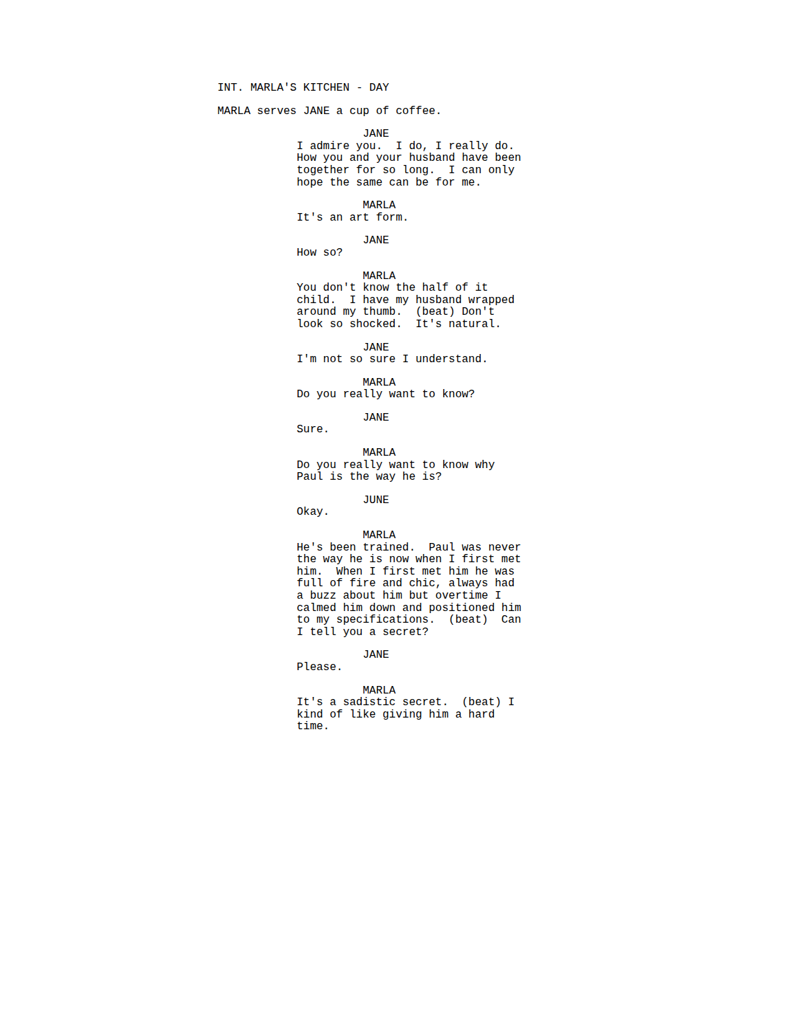INT. MARLA'S KITCHEN - DAY
MARLA serves JANE a cup of coffee.
Jane
I admire you. I do, I really do. How you and your husband have been together for so long. I can only hope the same can be for me.
Marla
It's an art form.
Jane
How so?
Marla
You don't know the half of it child. I have my husband wrapped around my thumb. (beat) Don't look so shocked. It's natural.
Jane
I'm not so sure I understand.
Marla
Do you really want to know?
Jane
Sure.
Marla
Do you really want to know why Paul is the way he is?
June
Okay.
Marla
He's been trained. Paul was never the way he is now when I first met him. When I first met him he was full of fire and chic, always had a buzz about him but overtime I calmed him down and positioned him to my specifications. (beat) Can I tell you a secret?
Jane
Please.
Marla
It's a sadistic secret. (beat) I kind of like giving him a hard time.